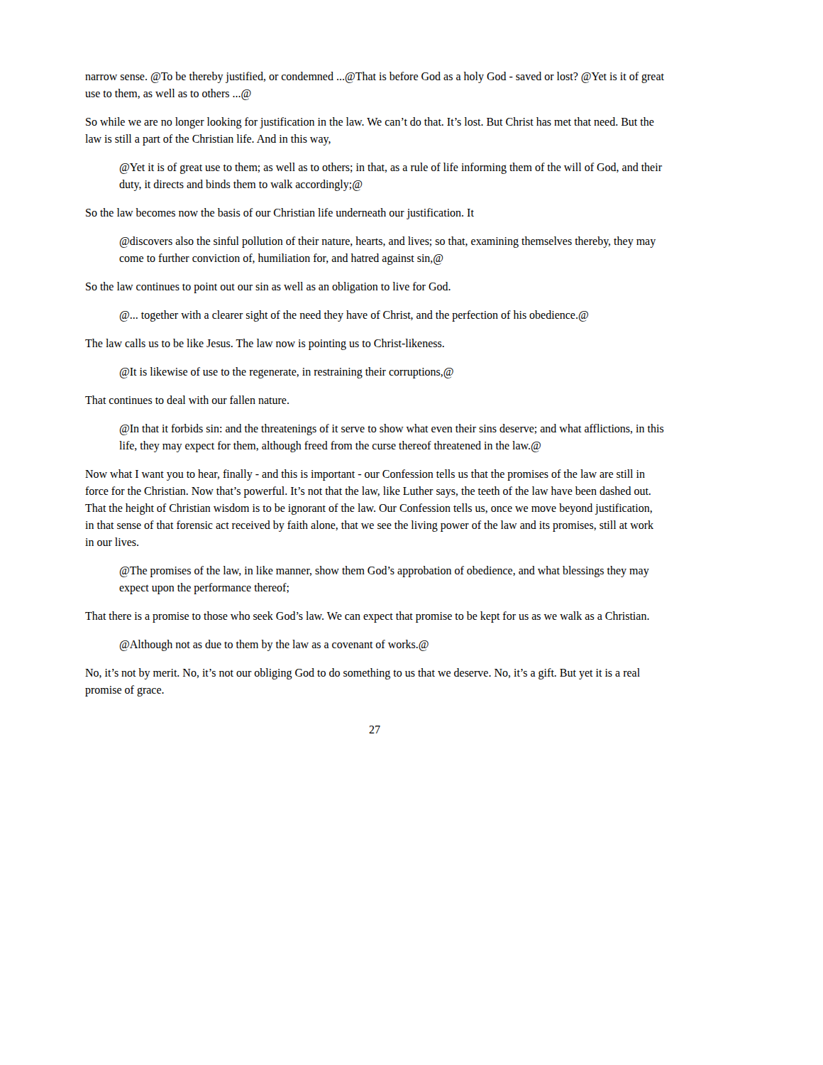narrow sense. @To be thereby justified, or condemned ...@That is before God as a holy God - saved or lost? @Yet is it of great use to them, as well as to others ...@
So while we are no longer looking for justification in the law. We can’t do that. It’s lost. But Christ has met that need. But the law is still a part of the Christian life. And in this way,
@Yet it is of great use to them; as well as to others; in that, as a rule of life informing them of the will of God, and their duty, it directs and binds them to walk accordingly;@
So the law becomes now the basis of our Christian life underneath our justification. It
@discovers also the sinful pollution of their nature, hearts, and lives; so that, examining themselves thereby, they may come to further conviction of, humiliation for, and hatred against sin,@
So the law continues to point out our sin as well as an obligation to live for God.
@... together with a clearer sight of the need they have of Christ, and the perfection of his obedience.@
The law calls us to be like Jesus. The law now is pointing us to Christ-likeness.
@It is likewise of use to the regenerate, in restraining their corruptions,@
That continues to deal with our fallen nature.
@In that it forbids sin: and the threatenings of it serve to show what even their sins deserve; and what afflictions, in this life, they may expect for them, although freed from the curse thereof threatened in the law.@
Now what I want you to hear, finally - and this is important - our Confession tells us that the promises of the law are still in force for the Christian. Now that’s powerful. It’s not that the law, like Luther says, the teeth of the law have been dashed out. That the height of Christian wisdom is to be ignorant of the law. Our Confession tells us, once we move beyond justification, in that sense of that forensic act received by faith alone, that we see the living power of the law and its promises, still at work in our lives.
@The promises of the law, in like manner, show them God’s approbation of obedience, and what blessings they may expect upon the performance thereof;
That there is a promise to those who seek God’s law. We can expect that promise to be kept for us as we walk as a Christian.
@Although not as due to them by the law as a covenant of works.@
No, it’s not by merit. No, it’s not our obliging God to do something to us that we deserve. No, it’s a gift. But yet it is a real promise of grace.
27